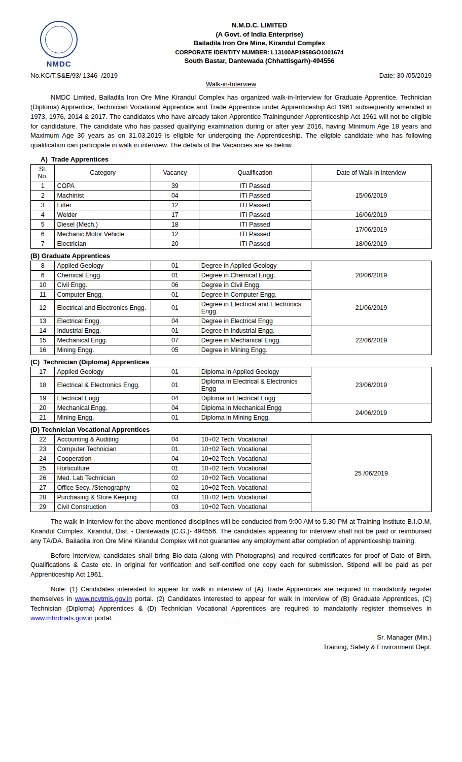| NMDC | N.M.D.C. LIMITED (A Govt. of India Enterprise) Bailadila Iron Ore Mine, Kirandul Complex CORPORATE IDENTITY NUMBER: L13100AP1958GO1001674 South Bastar, Dantewada (Chhattisgarh)-494556 |
No.KC/T,S&E/93/ 1346 /2019 Date: 30 /05/2019
Walk-in-Interview
NMDC Limited, Bailadila Iron Ore Mine Kirandul Complex has organized walk-in-Interview for Graduate Apprentice, Technician (Diploma) Apprentice, Technician Vocational Apprentice and Trade Apprentice under Apprenticeship Act 1961 subsequently amended in 1973, 1976, 2014 & 2017. The candidates who have already taken Apprentice Trainingunder Apprenticeship Act 1961 will not be eligible for candidature. The candidate who has passed qualifying examination during or after year 2016, having Minimum Age 18 years and Maximum Age 30 years as on 31.03.2019 is eligible for undergoing the Apprenticeship. The eligible candidate who has following qualification can participate in walk in interview. The details of the Vacancies are as below.
A) Trade Apprentices
| Sl. No. | Category | Vacancy | Qualification | Date of Walk in interview |
| --- | --- | --- | --- | --- |
| 1 | COPA | 39 | ITI Passed | 15/06/2019 |
| 2 | Machinist | 04 | ITI Passed |
| 3 | Fitter | 12 | ITI Passed |
| 4 | Welder | 17 | ITI Passed | 16/06/2019 |
| 5 | Diesel (Mech.) | 18 | ITI Passed | 17/06/2019 |
| 6 | Mechanic Motor Vehicle | 12 | ITI Passed |
| 7 | Electrician | 20 | ITI Passed | 18/06/2019 |
(B) Graduate Apprentices
| 8 | Applied Geology | 01 | Degree in Applied Geology | 20/06/2019 |
| 6 | Chemical Engg. | 01 | Degree in Chemical Engg. |
| 10 | Civil Engg. | 06 | Degree in Civil Engg. |
| 11 | Computer Engg. | 01 | Degree in Computer Engg. | 21/06/2019 |
| 12 | Electrical and Electronics Engg. | 01 | Degree in Electrical and Electronics Engg. |
| 13 | Electrical Engg. | 04 | Degree in Electrical Engg |
| 14 | Industrial Engg. | 01 | Degree in Industrial Engg. | 22/06/2019 |
| 15 | Mechanical Engg. | 07 | Degree in Mechanical Engg. |
| 16 | Mining Engg. | 05 | Degree in Mining Engg. |
(C) Technician (Diploma) Apprentices
| 17 | Applied Geology | 01 | Diploma in Applied Geology | 23/06/2019 |
| 18 | Electrical & Electronics Engg. | 01 | Diploma in Electrical & Electronics Engg |
| 19 | Electrical Engg | 04 | Diploma in Electrical Engg |
| 20 | Mechanical Engg. | 04 | Diploma in Mechanical Engg | 24/06/2019 |
| 21 | Mining Engg. | 01 | Diploma in Mining Engg. |
(D) Technician Vocational Apprentices
| 22 | Accounting & Auditing | 04 | 10+02 Tech. Vocational | 25 /06/2019 |
| 23 | Computer Technician | 01 | 10+02 Tech. Vocational |
| 24 | Cooperation | 04 | 10+02 Tech. Vocational |
| 25 | Horticulture | 01 | 10+02 Tech. Vocational |
| 26 | Med. Lab Technician | 02 | 10+02 Tech. Vocational |
| 27 | Office Secy. /Stenography | 02 | 10+02 Tech. Vocational |
| 28 | Purchasing & Store Keeping | 03 | 10+02 Tech. Vocational |
| 29 | Civil Construction | 03 | 10+02 Tech. Vocational |
The walk-in-interview for the above-mentioned disciplines will be conducted from 9:00 AM to 5.30 PM at Training Institute B.I.O.M, Kirandul Complex, Kirandul, Dist. - Dantewada (C.G.)- 494556. The candidates appearing for interview shall not be paid or reimbursed any TA/DA. Bailadila Iron Ore Mine Kirandul Complex will not guarantee any employment after completion of apprenticeship training.
Before interview, candidates shall bring Bio-data (along with Photographs) and required certificates for proof of Date of Birth, Qualifications & Caste etc. in original for verification and self-certified one copy each for submission. Stipend will be paid as per Apprenticeship Act 1961.
Note: (1) Candidates interested to appear for walk in interview of (A) Trade Apprentices are required to mandatorily register themselves in www.ncvtmis.gov.in portal. (2) Candidates interested to appear for walk in interview of (B) Graduate Apprentices, (C) Technician (Diploma) Apprentices & (D) Technician Vocational Apprentices are required to mandatorily register themselves in www.mhrdnats.gov.in portal.
Sr. Manager (Min.)
Training, Safety & Environment Dept.